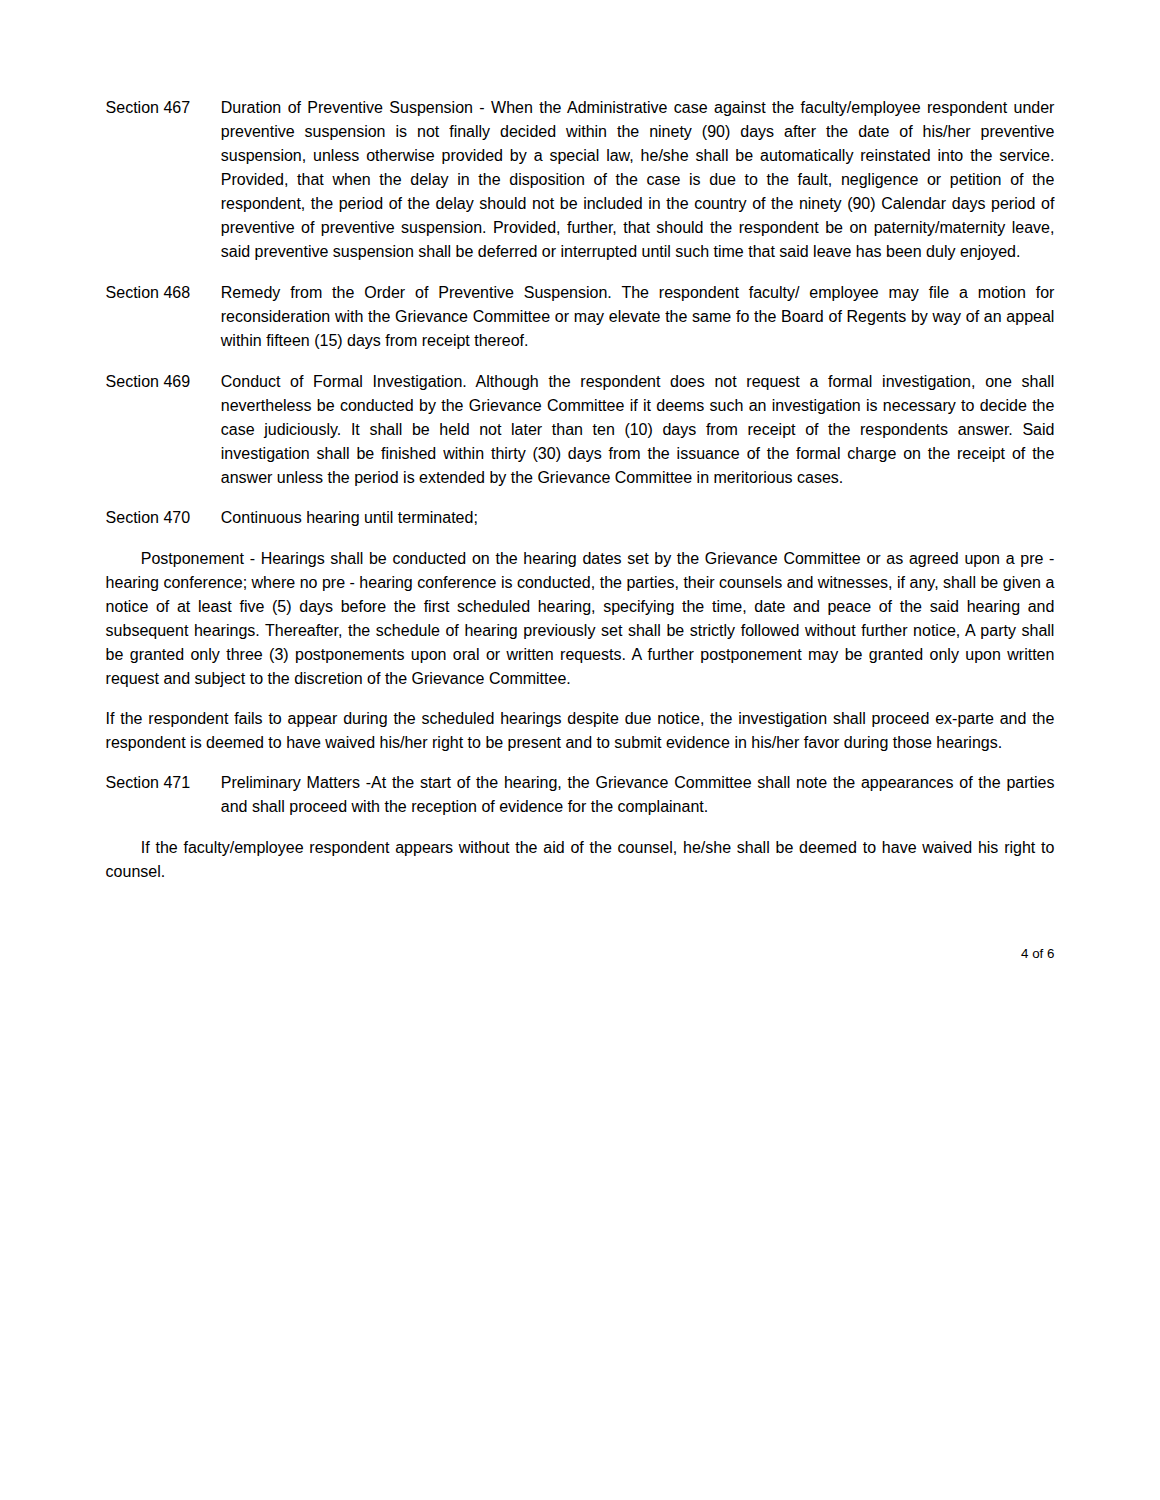Section 467
Duration of Preventive Suspension - When the Administrative case against the faculty/employee respondent under preventive suspension is not finally decided within the ninety (90) days after the date of his/her preventive suspension, unless otherwise provided by a special law, he/she shall be automatically reinstated into the service. Provided, that when the delay in the disposition of the case is due to the fault, negligence or petition of the respondent, the period of the delay should not be included in the country of the ninety (90) Calendar days period of preventive of preventive suspension. Provided, further, that should the respondent be on paternity/maternity leave, said preventive suspension shall be deferred or interrupted until such time that said leave has been duly enjoyed.
Section 468
Remedy from the Order of Preventive Suspension. The respondent faculty/ employee may file a motion for reconsideration with the Grievance Committee or may elevate the same fo the Board of Regents by way of an appeal within fifteen (15) days from receipt thereof.
Section 469
Conduct of Formal Investigation. Although the respondent does not request a formal investigation, one shall nevertheless be conducted by the Grievance Committee if it deems such an investigation is necessary to decide the case judiciously. It shall be held not later than ten (10) days from receipt of the respondents answer. Said investigation shall be finished within thirty (30) days from the issuance of the formal charge on the receipt of the answer unless the period is extended by the Grievance Committee in meritorious cases.
Section 470
Continuous hearing until terminated;
Postponement - Hearings shall be conducted on the hearing dates set by the Grievance Committee or as agreed upon a pre - hearing conference; where no pre - hearing conference is conducted, the parties, their counsels and witnesses, if any, shall be given a notice of at least five (5) days before the first scheduled hearing, specifying the time, date and peace of the said hearing and subsequent hearings. Thereafter, the schedule of hearing previously set shall be strictly followed without further notice, A party shall be granted only three (3) postponements upon oral or written requests. A further postponement may be granted only upon written request and subject to the discretion of the Grievance Committee.
If the respondent fails to appear during the scheduled hearings despite due notice, the investigation shall proceed ex-parte and the respondent is deemed to have waived his/her right to be present and to submit evidence in his/her favor during those hearings.
Section 471
Preliminary Matters -At the start of the hearing, the Grievance Committee shall note the appearances of the parties and shall proceed with the reception of evidence for the complainant.
If the faculty/employee respondent appears without the aid of the counsel, he/she shall be deemed to have waived his right to counsel.
4 of 6